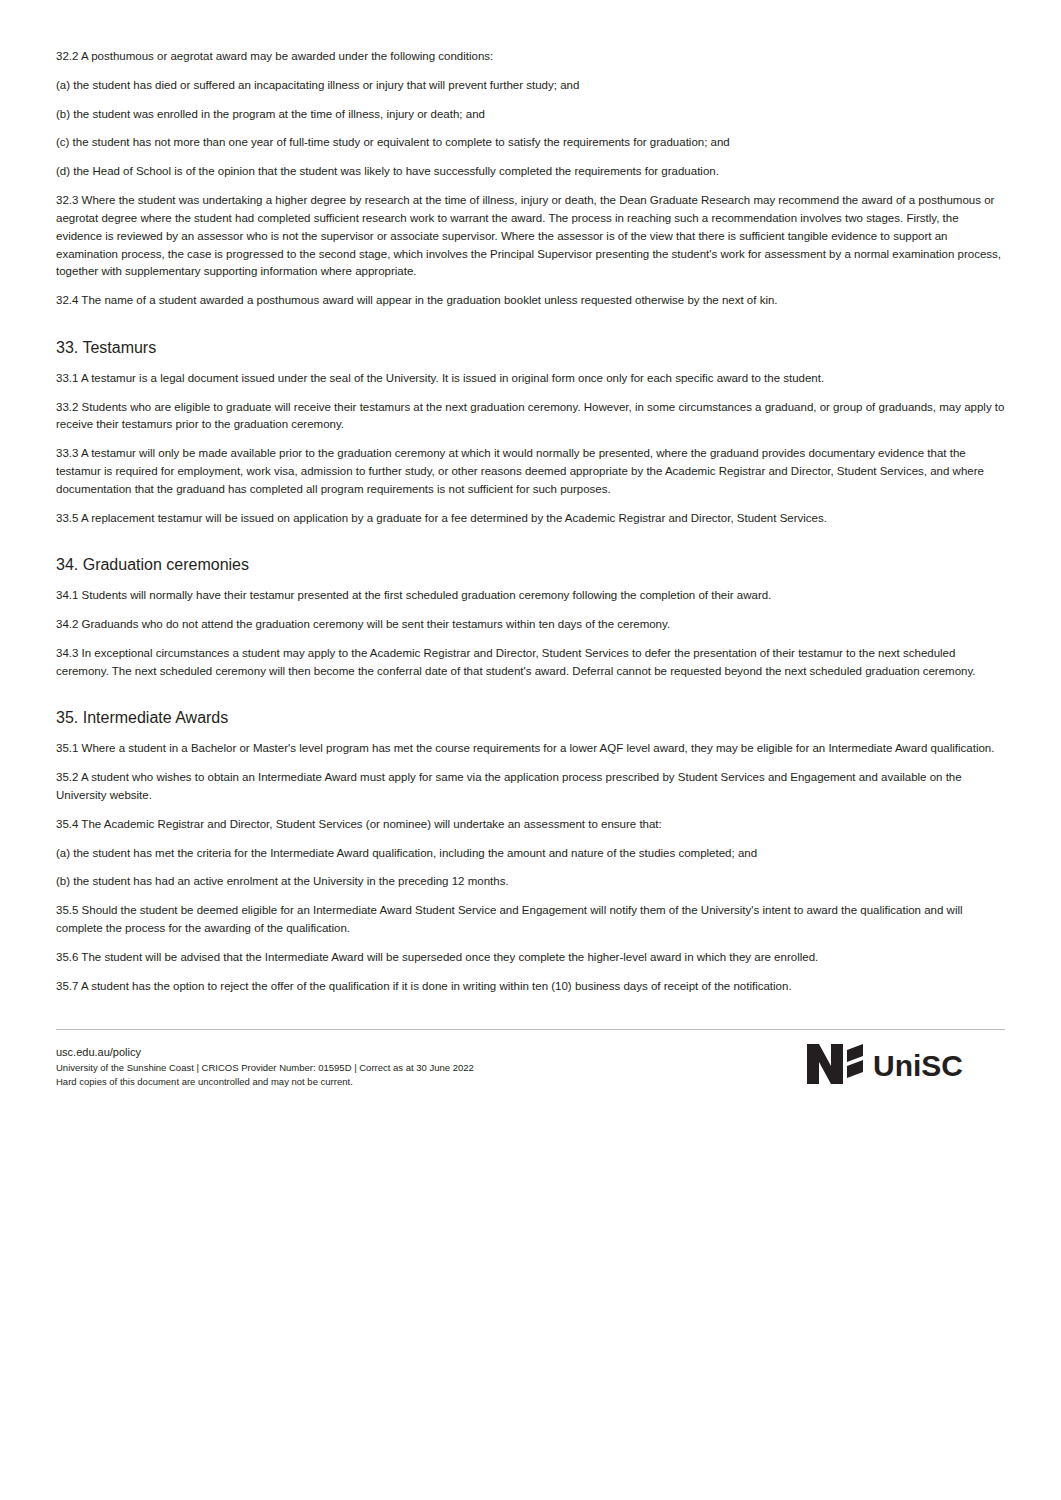32.2 A posthumous or aegrotat award may be awarded under the following conditions:
(a) the student has died or suffered an incapacitating illness or injury that will prevent further study; and
(b) the student was enrolled in the program at the time of illness, injury or death; and
(c) the student has not more than one year of full-time study or equivalent to complete to satisfy the requirements for graduation; and
(d) the Head of School is of the opinion that the student was likely to have successfully completed the requirements for graduation.
32.3 Where the student was undertaking a higher degree by research at the time of illness, injury or death, the Dean Graduate Research may recommend the award of a posthumous or aegrotat degree where the student had completed sufficient research work to warrant the award. The process in reaching such a recommendation involves two stages. Firstly, the evidence is reviewed by an assessor who is not the supervisor or associate supervisor. Where the assessor is of the view that there is sufficient tangible evidence to support an examination process, the case is progressed to the second stage, which involves the Principal Supervisor presenting the student's work for assessment by a normal examination process, together with supplementary supporting information where appropriate.
32.4 The name of a student awarded a posthumous award will appear in the graduation booklet unless requested otherwise by the next of kin.
33. Testamurs
33.1 A testamur is a legal document issued under the seal of the University. It is issued in original form once only for each specific award to the student.
33.2 Students who are eligible to graduate will receive their testamurs at the next graduation ceremony. However, in some circumstances a graduand, or group of graduands, may apply to receive their testamurs prior to the graduation ceremony.
33.3 A testamur will only be made available prior to the graduation ceremony at which it would normally be presented, where the graduand provides documentary evidence that the testamur is required for employment, work visa, admission to further study, or other reasons deemed appropriate by the Academic Registrar and Director, Student Services, and where documentation that the graduand has completed all program requirements is not sufficient for such purposes.
33.5 A replacement testamur will be issued on application by a graduate for a fee determined by the Academic Registrar and Director, Student Services.
34. Graduation ceremonies
34.1 Students will normally have their testamur presented at the first scheduled graduation ceremony following the completion of their award.
34.2 Graduands who do not attend the graduation ceremony will be sent their testamurs within ten days of the ceremony.
34.3 In exceptional circumstances a student may apply to the Academic Registrar and Director, Student Services to defer the presentation of their testamur to the next scheduled ceremony. The next scheduled ceremony will then become the conferral date of that student's award. Deferral cannot be requested beyond the next scheduled graduation ceremony.
35. Intermediate Awards
35.1 Where a student in a Bachelor or Master's level program has met the course requirements for a lower AQF level award, they may be eligible for an Intermediate Award qualification.
35.2 A student who wishes to obtain an Intermediate Award must apply for same via the application process prescribed by Student Services and Engagement and available on the University website.
35.4 The Academic Registrar and Director, Student Services (or nominee) will undertake an assessment to ensure that:
(a) the student has met the criteria for the Intermediate Award qualification, including the amount and nature of the studies completed; and
(b) the student has had an active enrolment at the University in the preceding 12 months.
35.5 Should the student be deemed eligible for an Intermediate Award Student Service and Engagement will notify them of the University's intent to award the qualification and will complete the process for the awarding of the qualification.
35.6 The student will be advised that the Intermediate Award will be superseded once they complete the higher-level award in which they are enrolled.
35.7 A student has the option to reject the offer of the qualification if it is done in writing within ten (10) business days of receipt of the notification.
usc.edu.au/policy
University of the Sunshine Coast | CRICOS Provider Number: 01595D | Correct as at 30 June 2022
Hard copies of this document are uncontrolled and may not be current.
UniSC